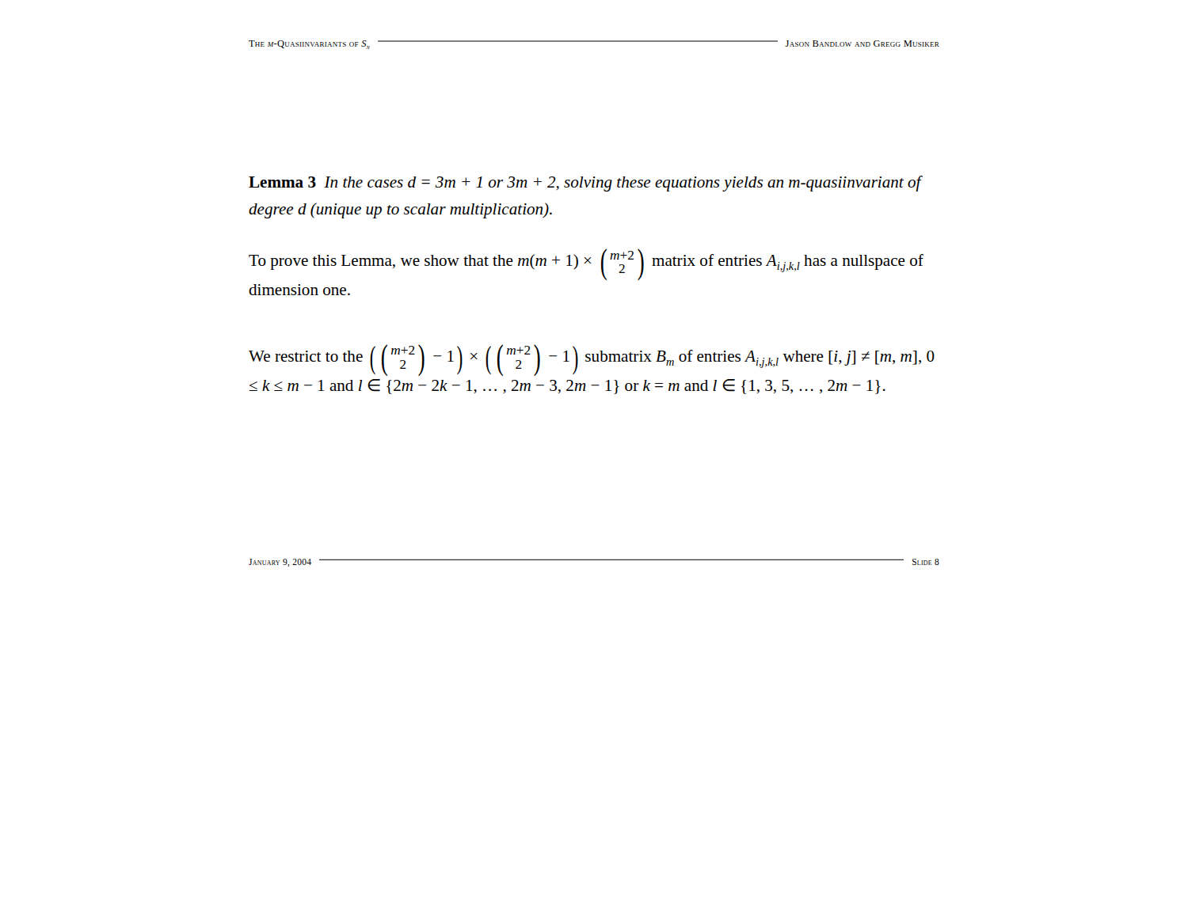The m-Quasiinvariants of Sn Jason Bandlow and Gregg Musiker
Lemma 3 In the cases d = 3m + 1 or 3m + 2, solving these equations yields an m-quasiinvariant of degree d (unique up to scalar multiplication).
To prove this Lemma, we show that the m(m + 1) × (m+22) matrix of entries Ai,j,k,l has a nullspace of dimension one.
We restrict to the ((m+22) − 1) × ((m+22) − 1) submatrix Bm of entries Ai,j,k,l where [i, j] ≠ [m, m], 0 ≤ k ≤ m − 1 and l ∈ {2m − 2k − 1, … , 2m − 3, 2m − 1} or k = m and l ∈ {1, 3, 5, … , 2m − 1}.
January 9, 2004 Slide 8